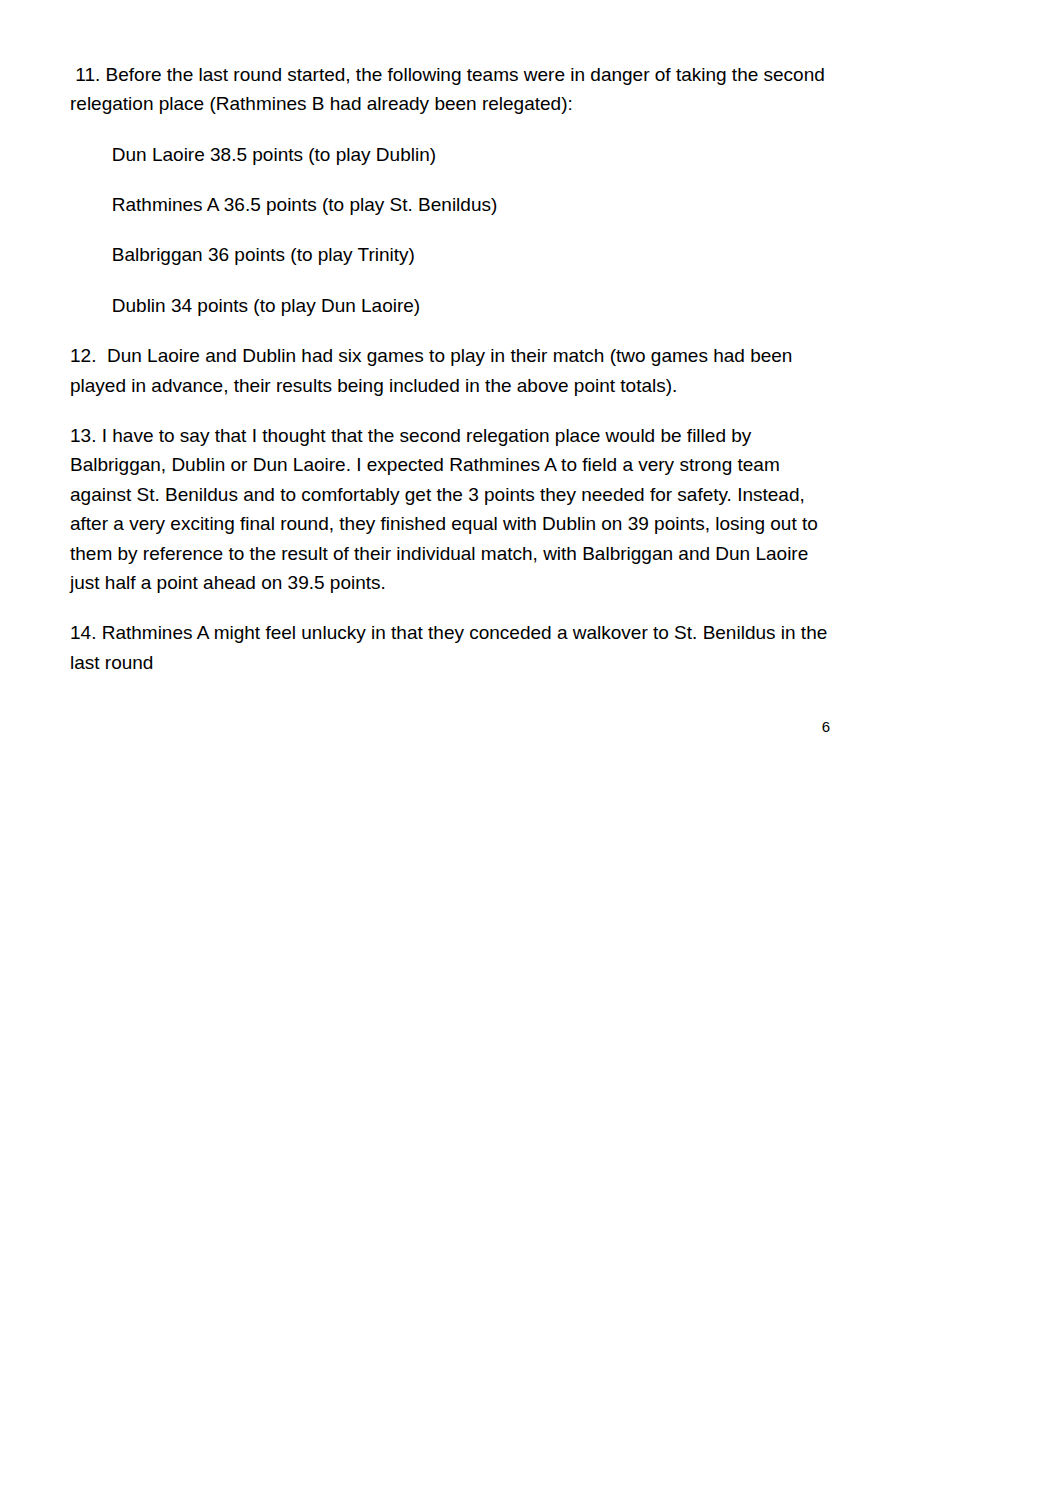11. Before the last round started, the following teams were in danger of taking the second relegation place (Rathmines B had already been relegated):
Dun Laoire 38.5 points (to play Dublin)
Rathmines A 36.5 points (to play St. Benildus)
Balbriggan 36 points (to play Trinity)
Dublin 34 points (to play Dun Laoire)
12. Dun Laoire and Dublin had six games to play in their match (two games had been played in advance, their results being included in the above point totals).
13. I have to say that I thought that the second relegation place would be filled by Balbriggan, Dublin or Dun Laoire. I expected Rathmines A to field a very strong team against St. Benildus and to comfortably get the 3 points they needed for safety. Instead, after a very exciting final round, they finished equal with Dublin on 39 points, losing out to them by reference to the result of their individual match, with Balbriggan and Dun Laoire just half a point ahead on 39.5 points.
14. Rathmines A might feel unlucky in that they conceded a walkover to St. Benildus in the last round
6